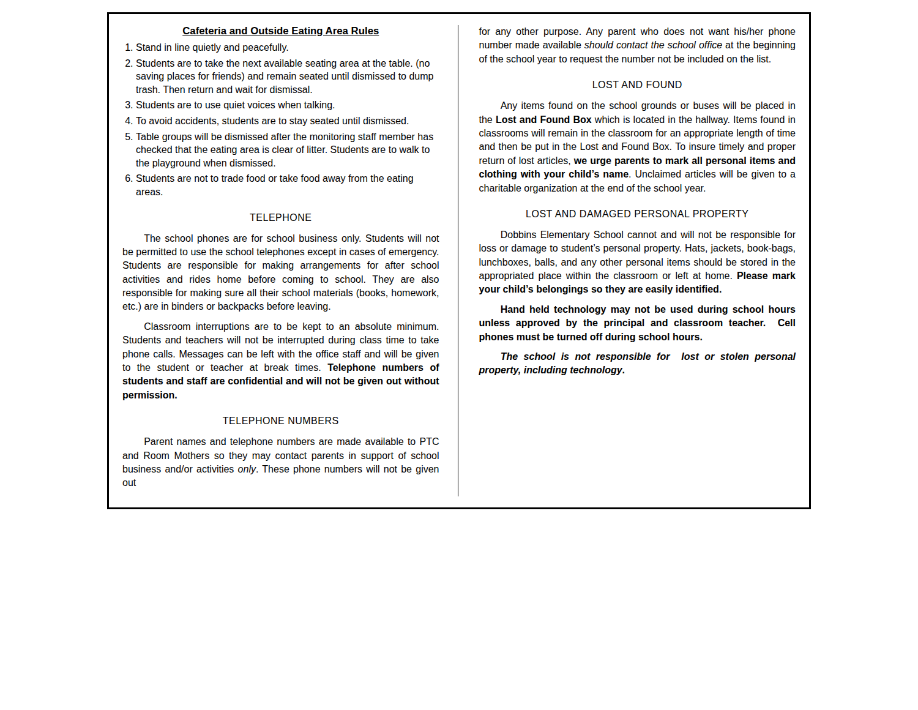Cafeteria and Outside Eating Area Rules
Stand in line quietly and peacefully.
Students are to take the next available seating area at the table. (no saving places for friends) and remain seated until dismissed to dump trash. Then return and wait for dismissal.
Students are to use quiet voices when talking.
To avoid accidents, students are to stay seated until dismissed.
Table groups will be dismissed after the monitoring staff member has checked that the eating area is clear of litter. Students are to walk to the playground when dismissed.
Students are not to trade food or take food away from the eating areas.
TELEPHONE
The school phones are for school business only. Students will not be permitted to use the school telephones except in cases of emergency. Students are responsible for making arrangements for after school activities and rides home before coming to school. They are also responsible for making sure all their school materials (books, homework, etc.) are in binders or backpacks before leaving.
Classroom interruptions are to be kept to an absolute minimum. Students and teachers will not be interrupted during class time to take phone calls. Messages can be left with the office staff and will be given to the student or teacher at break times. Telephone numbers of students and staff are confidential and will not be given out without permission.
TELEPHONE NUMBERS
Parent names and telephone numbers are made available to PTC and Room Mothers so they may contact parents in support of school business and/or activities only. These phone numbers will not be given out
for any other purpose. Any parent who does not want his/her phone number made available should contact the school office at the beginning of the school year to request the number not be included on the list.
LOST AND FOUND
Any items found on the school grounds or buses will be placed in the Lost and Found Box which is located in the hallway. Items found in classrooms will remain in the classroom for an appropriate length of time and then be put in the Lost and Found Box. To insure timely and proper return of lost articles, we urge parents to mark all personal items and clothing with your child’s name. Unclaimed articles will be given to a charitable organization at the end of the school year.
LOST AND DAMAGED PERSONAL PROPERTY
Dobbins Elementary School cannot and will not be responsible for loss or damage to student’s personal property. Hats, jackets, book-bags, lunchboxes, balls, and any other personal items should be stored in the appropriated place within the classroom or left at home. Please mark your child’s belongings so they are easily identified.
Hand held technology may not be used during school hours unless approved by the principal and classroom teacher. Cell phones must be turned off during school hours.
The school is not responsible for lost or stolen personal property, including technology.